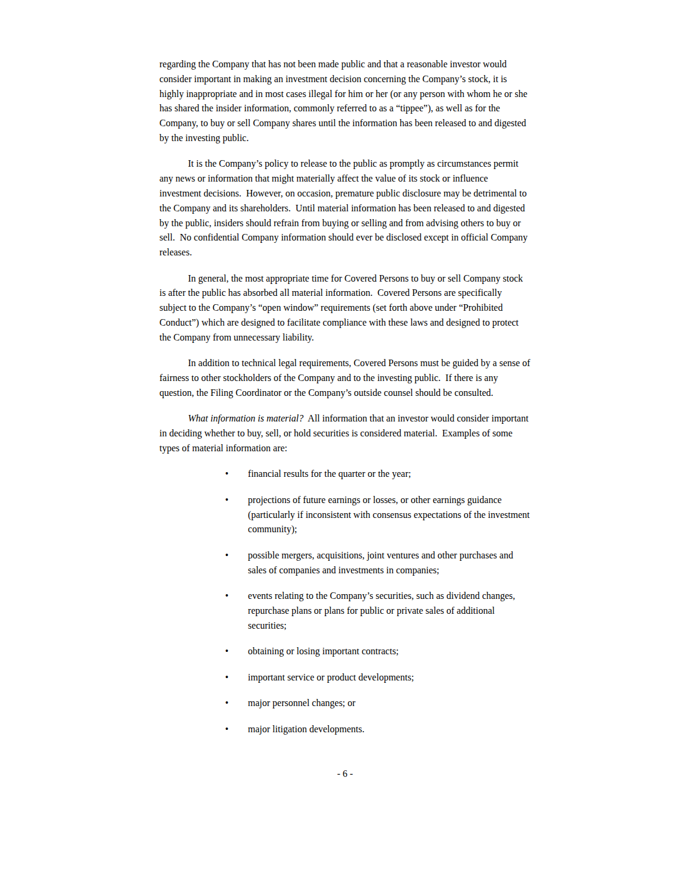regarding the Company that has not been made public and that a reasonable investor would consider important in making an investment decision concerning the Company’s stock, it is highly inappropriate and in most cases illegal for him or her (or any person with whom he or she has shared the insider information, commonly referred to as a “tippee”), as well as for the Company, to buy or sell Company shares until the information has been released to and digested by the investing public.
It is the Company’s policy to release to the public as promptly as circumstances permit any news or information that might materially affect the value of its stock or influence investment decisions. However, on occasion, premature public disclosure may be detrimental to the Company and its shareholders. Until material information has been released to and digested by the public, insiders should refrain from buying or selling and from advising others to buy or sell. No confidential Company information should ever be disclosed except in official Company releases.
In general, the most appropriate time for Covered Persons to buy or sell Company stock is after the public has absorbed all material information. Covered Persons are specifically subject to the Company’s “open window” requirements (set forth above under “Prohibited Conduct”) which are designed to facilitate compliance with these laws and designed to protect the Company from unnecessary liability.
In addition to technical legal requirements, Covered Persons must be guided by a sense of fairness to other stockholders of the Company and to the investing public. If there is any question, the Filing Coordinator or the Company’s outside counsel should be consulted.
What information is material? All information that an investor would consider important in deciding whether to buy, sell, or hold securities is considered material. Examples of some types of material information are:
financial results for the quarter or the year;
projections of future earnings or losses, or other earnings guidance (particularly if inconsistent with consensus expectations of the investment community);
possible mergers, acquisitions, joint ventures and other purchases and sales of companies and investments in companies;
events relating to the Company’s securities, such as dividend changes, repurchase plans or plans for public or private sales of additional securities;
obtaining or losing important contracts;
important service or product developments;
major personnel changes; or
major litigation developments.
- 6 -